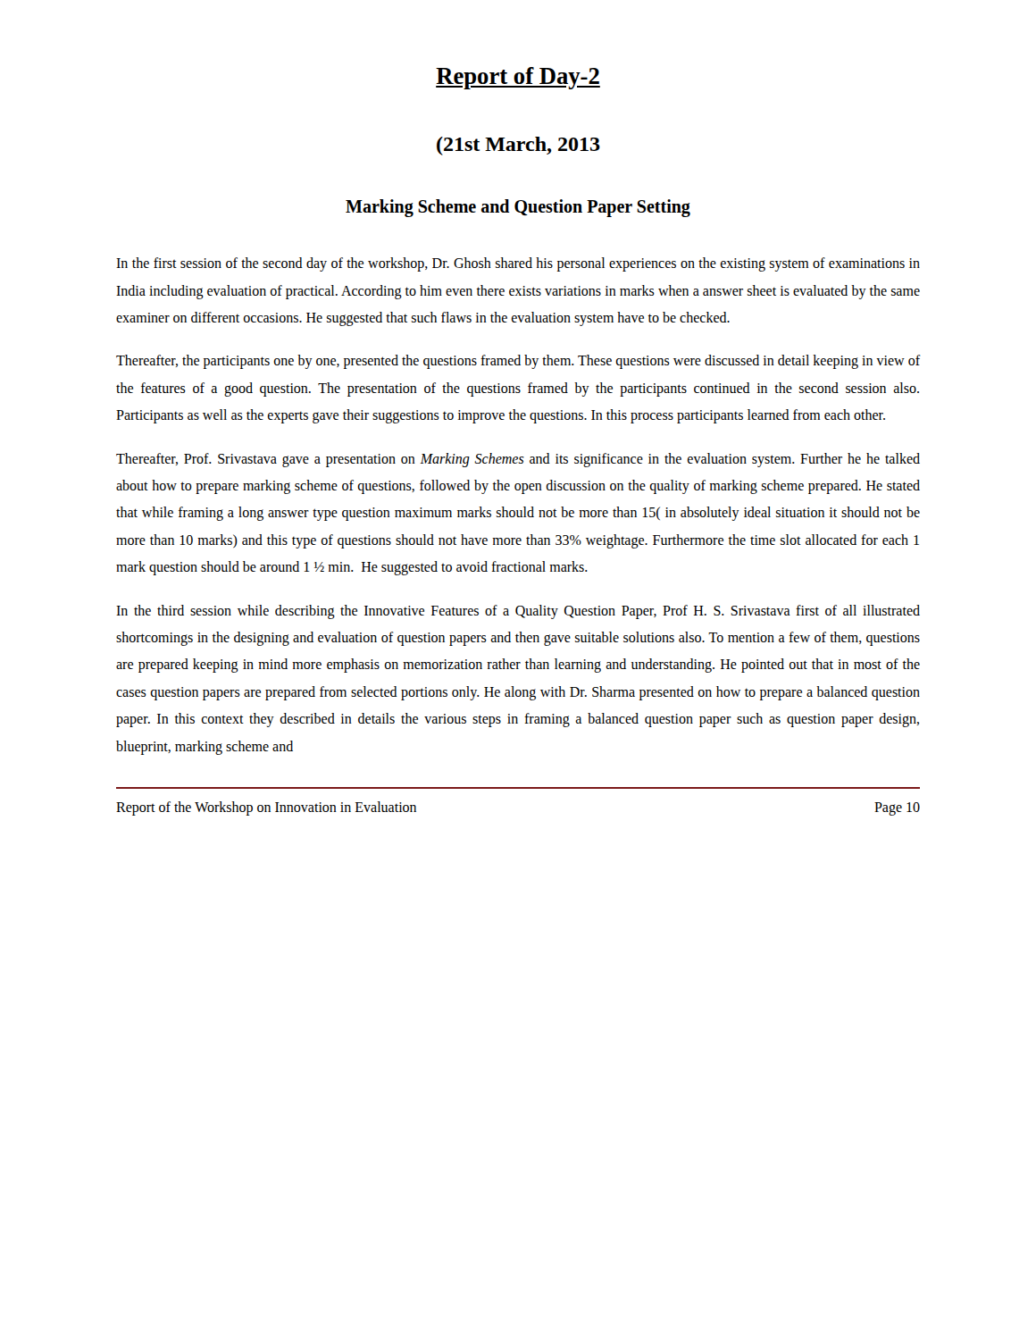Report of Day-2
(21st March, 2013
Marking Scheme and Question Paper Setting
In the first session of the second day of the workshop, Dr. Ghosh shared his personal experiences on the existing system of examinations in India including evaluation of practical. According to him even there exists variations in marks when a answer sheet is evaluated by the same examiner on different occasions. He suggested that such flaws in the evaluation system have to be checked.
Thereafter, the participants one by one, presented the questions framed by them. These questions were discussed in detail keeping in view of the features of a good question. The presentation of the questions framed by the participants continued in the second session also. Participants as well as the experts gave their suggestions to improve the questions. In this process participants learned from each other.
Thereafter, Prof. Srivastava gave a presentation on Marking Schemes and its significance in the evaluation system. Further he he talked about how to prepare marking scheme of questions, followed by the open discussion on the quality of marking scheme prepared. He stated that while framing a long answer type question maximum marks should not be more than 15( in absolutely ideal situation it should not be more than 10 marks) and this type of questions should not have more than 33% weightage. Furthermore the time slot allocated for each 1 mark question should be around 1 ½ min. He suggested to avoid fractional marks.
In the third session while describing the Innovative Features of a Quality Question Paper, Prof H. S. Srivastava first of all illustrated shortcomings in the designing and evaluation of question papers and then gave suitable solutions also. To mention a few of them, questions are prepared keeping in mind more emphasis on memorization rather than learning and understanding. He pointed out that in most of the cases question papers are prepared from selected portions only. He along with Dr. Sharma presented on how to prepare a balanced question paper. In this context they described in details the various steps in framing a balanced question paper such as question paper design, blueprint, marking scheme and
Report of the Workshop on Innovation in Evaluation Page 10